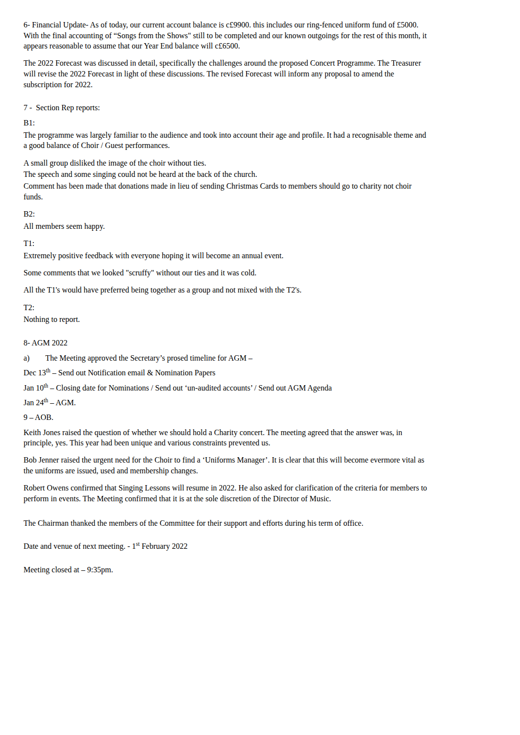6- Financial Update- As of today, our current account balance is c£9900. this includes our ring-fenced uniform fund of £5000. With the final accounting of “Songs from the Shows" still to be completed and our known outgoings for the rest of this month, it appears reasonable to assume that our Year End balance will c£6500.
The 2022 Forecast was discussed in detail, specifically the challenges around the proposed Concert Programme. The Treasurer will revise the 2022 Forecast in light of these discussions. The revised Forecast will inform any proposal to amend the subscription for 2022.
7 - Section Rep reports:
B1:
The programme was largely familiar to the audience and took into account their age and profile. It had a recognisable theme and a good balance of Choir / Guest performances.
A small group disliked the image of the choir without ties.
The speech and some singing could not be heard at the back of the church.
Comment has been made that donations made in lieu of sending Christmas Cards to members should go to charity not choir funds.
B2:
All members seem happy.
T1:
Extremely positive feedback with everyone hoping it will become an annual event.
Some comments that we looked "scruffy" without our ties and it was cold.
All the T1's would have preferred being together as a group and not mixed with the T2's.
T2:
Nothing to report.
8- AGM 2022
a)  The Meeting approved the Secretary’s prosed timeline for AGM –
Dec 13th – Send out Notification email & Nomination Papers
Jan 10th – Closing date for Nominations / Send out ‘un-audited accounts’ / Send out AGM Agenda
Jan 24th – AGM.
9 – AOB.
Keith Jones raised the question of whether we should hold a Charity concert. The meeting agreed that the answer was, in principle, yes. This year had been unique and various constraints prevented us.
Bob Jenner raised the urgent need for the Choir to find a ‘Uniforms Manager’. It is clear that this will become evermore vital as the uniforms are issued, used and membership changes.
Robert Owens confirmed that Singing Lessons will resume in 2022. He also asked for clarification of the criteria for members to perform in events. The Meeting confirmed that it is at the sole discretion of the Director of Music.
The Chairman thanked the members of the Committee for their support and efforts during his term of office.
Date and venue of next meeting. - 1st February 2022
Meeting closed at – 9:35pm.